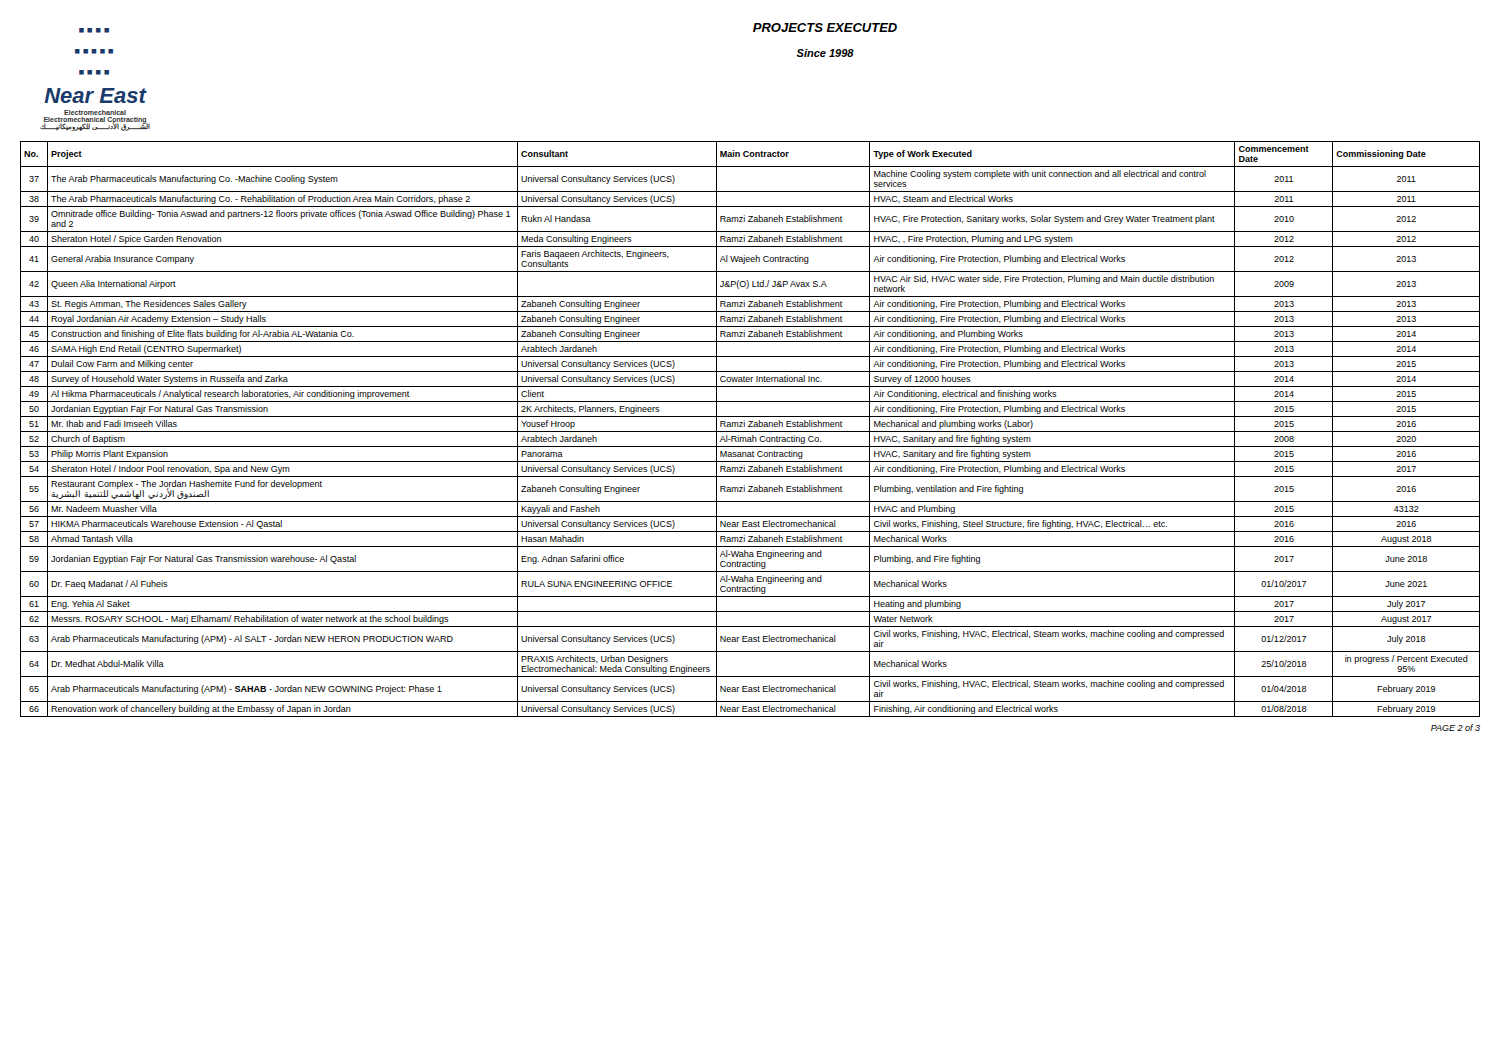▪▪▪▪
▪▪▪▪▪
▪▪▪▪
Near East
Electromechanical
Electromechanical Contracting
الشـــــرق الأدنـــــى للكهروميكانيـــــك
PROJECTS EXECUTED
Since 1998
| No. | Project | Consultant | Main Contractor | Type of Work Executed | Commencement Date | Commissioning Date |
| --- | --- | --- | --- | --- | --- | --- |
| 37 | The Arab Pharmaceuticals Manufacturing Co. -Machine Cooling System | Universal Consultancy Services (UCS) | | Machine Cooling system complete with unit connection and all electrical and control services | 2011 | 2011 |
| 38 | The Arab Pharmaceuticals Manufacturing Co. - Rehabilitation of Production Area Main Corridors, phase 2 | Universal Consultancy Services (UCS) | | HVAC, Steam and Electrical Works | 2011 | 2011 |
| 39 | Omnitrade office Building- Tonia Aswad and partners-12 floors private offices (Tonia Aswad Office Building) Phase 1 and 2 | Rukn Al Handasa | Ramzi Zabaneh Establishment | HVAC, Fire Protection, Sanitary works, Solar System and Grey Water Treatment plant | 2010 | 2012 |
| 40 | Sheraton Hotel / Spice Garden Renovation | Meda Consulting Engineers | Ramzi Zabaneh Establishment | HVAC, , Fire Protection, Pluming and LPG system | 2012 | 2012 |
| 41 | General Arabia Insurance Company | Faris Baqaeen Architects, Engineers, Consultants | Al Wajeeh Contracting | Air conditioning, Fire Protection, Plumbing and Electrical Works | 2012 | 2013 |
| 42 | Queen Alia International Airport | | J&P(O) Ltd./ J&P Avax S.A | HVAC Air Sid, HVAC water side, Fire Protection, Pluming and Main ductile distribution network | 2009 | 2013 |
| 43 | St. Regis Amman, The Residences Sales Gallery | Zabaneh Consulting Engineer | Ramzi Zabaneh Establishment | Air conditioning, Fire Protection, Plumbing and Electrical Works | 2013 | 2013 |
| 44 | Royal Jordanian Air Academy Extension – Study Halls | Zabaneh Consulting Engineer | Ramzi Zabaneh Establishment | Air conditioning, Fire Protection, Plumbing and Electrical Works | 2013 | 2013 |
| 45 | Construction and finishing of Elite flats building for Al-Arabia AL-Watania Co. | Zabaneh Consulting Engineer | Ramzi Zabaneh Establishment | Air conditioning, and Plumbing Works | 2013 | 2014 |
| 46 | SAMA High End Retail (CENTRO Supermarket) | Arabtech Jardaneh | | Air conditioning, Fire Protection, Plumbing and Electrical Works | 2013 | 2014 |
| 47 | Dulail Cow Farm and Milking center | Universal Consultancy Services (UCS) | | Air conditioning, Fire Protection, Plumbing and Electrical Works | 2013 | 2015 |
| 48 | Survey of Household Water Systems in Russeifa and Zarka | Universal Consultancy Services (UCS) | Cowater International Inc. | Survey of 12000 houses | 2014 | 2014 |
| 49 | Al Hikma Pharmaceuticals / Analytical research laboratories, Air conditioning improvement | Client | | Air Conditioning, electrical and finishing works | 2014 | 2015 |
| 50 | Jordanian Egyptian Fajr For Natural Gas Transmission | 2K Architects, Planners, Engineers | | Air conditioning, Fire Protection, Plumbing and Electrical Works | 2015 | 2015 |
| 51 | Mr. Ihab and Fadi Imseeh Villas | Yousef Hroop | Ramzi Zabaneh Establishment | Mechanical and plumbing works (Labor) | 2015 | 2016 |
| 52 | Church of Baptism | Arabtech Jardaneh | Al-Rimah Contracting Co. | HVAC, Sanitary and fire fighting system | 2008 | 2020 |
| 53 | Philip Morris Plant Expansion | Panorama | Masanat Contracting | HVAC, Sanitary and fire fighting system | 2015 | 2016 |
| 54 | Sheraton Hotel / Indoor Pool renovation, Spa and New Gym | Universal Consultancy Services (UCS) | Ramzi Zabaneh Establishment | Air conditioning, Fire Protection, Plumbing and Electrical Works | 2015 | 2017 |
| 55 | Restaurant Complex - The Jordan Hashemite Fund for development الصندوق الأردني الهاشمي للتنمية البشرية | Zabaneh Consulting Engineer | Ramzi Zabaneh Establishment | Plumbing, ventilation and Fire fighting | 2015 | 2016 |
| 56 | Mr. Nadeem Muasher Villa | Kayyali and Fasheh | | HVAC and Plumbing | 2015 | 43132 |
| 57 | HIKMA Pharmaceuticals Warehouse Extension - Al Qastal | Universal Consultancy Services (UCS) | Near East Electromechanical | Civil works, Finishing, Steel Structure, fire fighting, HVAC, Electrical… etc. | 2016 | 2016 |
| 58 | Ahmad Tantash Villa | Hasan Mahadin | Ramzi Zabaneh Establishment | Mechanical Works | 2016 | August 2018 |
| 59 | Jordanian Egyptian Fajr For Natural Gas Transmission warehouse- Al Qastal | Eng. Adnan Safarini office | Al-Waha Engineering and Contracting | Plumbing, and Fire fighting | 2017 | June 2018 |
| 60 | Dr. Faeq Madanat / Al Fuheis | RULA SUNA ENGINEERING OFFICE | Al-Waha Engineering and Contracting | Mechanical Works | 01/10/2017 | June 2021 |
| 61 | Eng. Yehia Al Saket | | | Heating and plumbing | 2017 | July 2017 |
| 62 | Messrs. ROSARY SCHOOL - Marj Elhamam/ Rehabilitation of water network at the school buildings | | | Water Network | 2017 | August 2017 |
| 63 | Arab Pharmaceuticals Manufacturing (APM) - Al SALT - Jordan NEW HERON PRODUCTION WARD | Universal Consultancy Services (UCS) | Near East Electromechanical | Civil works, Finishing, HVAC, Electrical, Steam works, machine cooling and compressed air | 01/12/2017 | July 2018 |
| 64 | Dr. Medhat Abdul-Malik Villa | PRAXIS Architects, Urban Designers Electromechanical: Meda Consulting Engineers | | Mechanical Works | 25/10/2018 | in progress / Percent Executed 95% |
| 65 | Arab Pharmaceuticals Manufacturing (APM) - SAHAB - Jordan NEW GOWNING Project: Phase 1 | Universal Consultancy Services (UCS) | Near East Electromechanical | Civil works, Finishing, HVAC, Electrical, Steam works, machine cooling and compressed air | 01/04/2018 | February 2019 |
| 66 | Renovation work of chancellery building at the Embassy of Japan in Jordan | Universal Consultancy Services (UCS) | Near East Electromechanical | Finishing, Air conditioning and Electrical works | 01/08/2018 | February 2019 |
PAGE 2 of 3